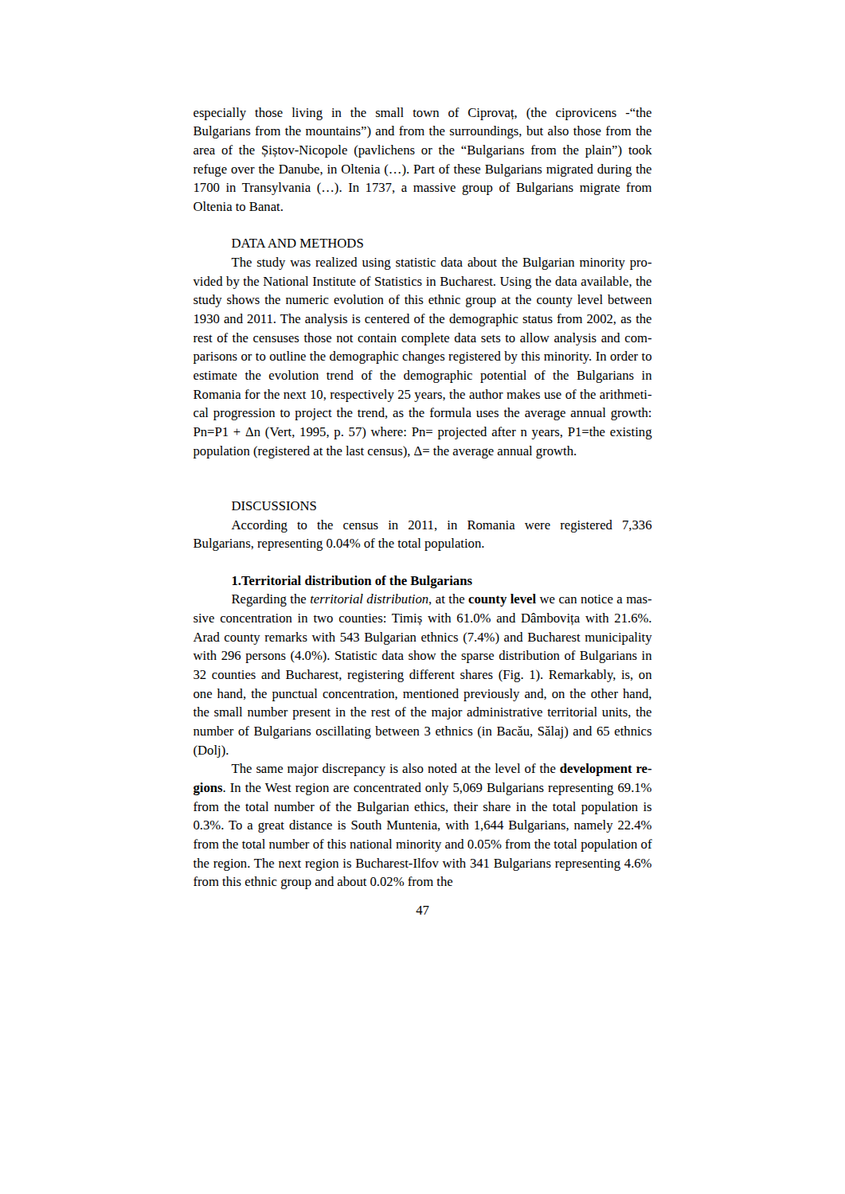especially those living in the small town of Ciprovaț, (the ciprovicens -“the Bulgarians from the mountains”) and from the surroundings, but also those from the area of the Șiștov-Nicopole (pavlichens or the “Bulgarians from the plain”) took refuge over the Danube, in Oltenia (…). Part of these Bulgarians migrated during the 1700 in Transylvania (…). In 1737, a massive group of Bulgarians migrate from Oltenia to Banat.
DATA AND METHODS
The study was realized using statistic data about the Bulgarian minority provided by the National Institute of Statistics in Bucharest. Using the data available, the study shows the numeric evolution of this ethnic group at the county level between 1930 and 2011. The analysis is centered of the demographic status from 2002, as the rest of the censuses those not contain complete data sets to allow analysis and comparisons or to outline the demographic changes registered by this minority. In order to estimate the evolution trend of the demographic potential of the Bulgarians in Romania for the next 10, respectively 25 years, the author makes use of the arithmetical progression to project the trend, as the formula uses the average annual growth: Pn=P1 + Δn (Vert, 1995, p. 57) where: Pn= projected after n years, P1=the existing population (registered at the last census), Δ= the average annual growth.
DISCUSSIONS
According to the census in 2011, in Romania were registered 7,336 Bulgarians, representing 0.04% of the total population.
1.Territorial distribution of the Bulgarians
Regarding the territorial distribution, at the county level we can notice a massive concentration in two counties: Timiș with 61.0% and Dâmbovița with 21.6%. Arad county remarks with 543 Bulgarian ethnics (7.4%) and Bucharest municipality with 296 persons (4.0%). Statistic data show the sparse distribution of Bulgarians in 32 counties and Bucharest, registering different shares (Fig. 1). Remarkably, is, on one hand, the punctual concentration, mentioned previously and, on the other hand, the small number present in the rest of the major administrative territorial units, the number of Bulgarians oscillating between 3 ethnics (in Bacău, Sălaj) and 65 ethnics (Dolj).
The same major discrepancy is also noted at the level of the development regions. In the West region are concentrated only 5,069 Bulgarians representing 69.1% from the total number of the Bulgarian ethics, their share in the total population is 0.3%. To a great distance is South Muntenia, with 1,644 Bulgarians, namely 22.4% from the total number of this national minority and 0.05% from the total population of the region. The next region is Bucharest-Ilfov with 341 Bulgarians representing 4.6% from this ethnic group and about 0.02% from the
47